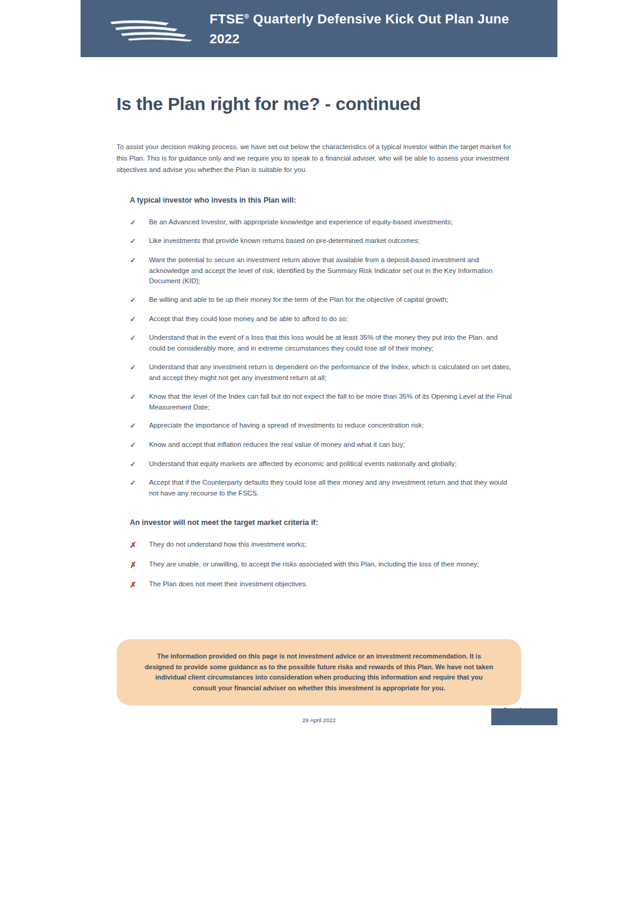FTSE® Quarterly Defensive Kick Out Plan June 2022
Is the Plan right for me? - continued
To assist your decision making process, we have set out below the characteristics of a typical investor within the target market for this Plan. This is for guidance only and we require you to speak to a financial adviser, who will be able to assess your investment objectives and advise you whether the Plan is suitable for you.
A typical investor who invests in this Plan will:
✓Be an Advanced Investor, with appropriate knowledge and experience of equity-based investments;
✓Like investments that provide known returns based on pre-determined market outcomes;
✓Want the potential to secure an investment return above that available from a deposit-based investment and acknowledge and accept the level of risk, identified by the Summary Risk Indicator set out in the Key Information Document (KID);
✓Be willing and able to tie up their money for the term of the Plan for the objective of capital growth;
✓Accept that they could lose money and be able to afford to do so;
✓Understand that in the event of a loss that this loss would be at least 35% of the money they put into the Plan, and could be considerably more, and in extreme circumstances they could lose all of their money;
✓Understand that any investment return is dependent on the performance of the Index, which is calculated on set dates, and accept they might not get any investment return at all;
✓Know that the level of the Index can fall but do not expect the fall to be more than 35% of its Opening Level at the Final Measurement Date;
✓Appreciate the importance of having a spread of investments to reduce concentration risk;
✓Know and accept that inflation reduces the real value of money and what it can buy;
✓Understand that equity markets are affected by economic and political events nationally and globally;
✓Accept that if the Counterparty defaults they could lose all their money and any investment return and that they would not have any recourse to the FSCS.
An investor will not meet the target market criteria if:
✗They do not understand how this investment works;
✗They are unable, or unwilling, to accept the risks associated with this Plan, including the loss of their money;
✗The Plan does not meet their investment objectives.
The information provided on this page is not investment advice or an investment recommendation. It is designed to provide some guidance as to the possible future risks and rewards of this Plan. We have not taken individual client circumstances into consideration when producing this information and require that you consult your financial adviser on whether this investment is appropriate for you.
29 April 2022 Page 4